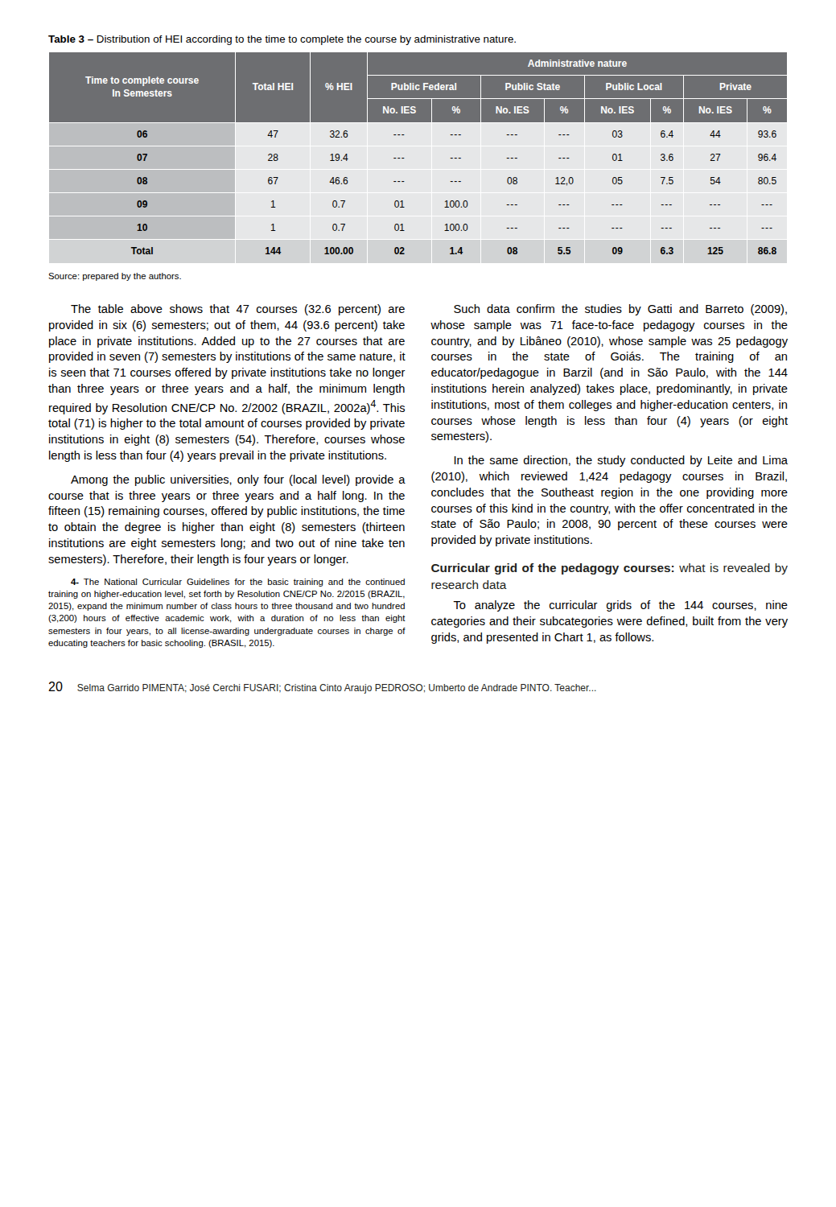Table 3 – Distribution of HEI according to the time to complete the course by administrative nature.
| Time to complete course In Semesters | Total HEI | % HEI | Administrative nature |
| --- | --- | --- | --- |
| Public Federal | Public State | Public Local | Private |
| No. IES | % | No. IES | % | No. IES | % | No. IES | % |
| 06 | 47 | 32.6 | --- | --- | --- | --- | 03 | 6.4 | 44 | 93.6 |
| 07 | 28 | 19.4 | --- | --- | --- | --- | 01 | 3.6 | 27 | 96.4 |
| 08 | 67 | 46.6 | --- | --- | 08 | 12,0 | 05 | 7.5 | 54 | 80.5 |
| 09 | 1 | 0.7 | 01 | 100.0 | --- | --- | --- | --- | --- | --- |
| 10 | 1 | 0.7 | 01 | 100.0 | --- | --- | --- | --- | --- | --- |
| Total | 144 | 100.00 | 02 | 1.4 | 08 | 5.5 | 09 | 6.3 | 125 | 86.8 |
Source: prepared by the authors.
The table above shows that 47 courses (32.6 percent) are provided in six (6) semesters; out of them, 44 (93.6 percent) take place in private institutions. Added up to the 27 courses that are provided in seven (7) semesters by institutions of the same nature, it is seen that 71 courses offered by private institutions take no longer than three years or three years and a half, the minimum length required by Resolution CNE/CP No. 2/2002 (BRAZIL, 2002a)4. This total (71) is higher to the total amount of courses provided by private institutions in eight (8) semesters (54). Therefore, courses whose length is less than four (4) years prevail in the private institutions.
Among the public universities, only four (local level) provide a course that is three years or three years and a half long. In the fifteen (15) remaining courses, offered by public institutions, the time to obtain the degree is higher than eight (8) semesters (thirteen institutions are eight semesters long; and two out of nine take ten semesters). Therefore, their length is four years or longer.
4- The National Curricular Guidelines for the basic training and the continued training on higher-education level, set forth by Resolution CNE/CP No. 2/2015 (BRAZIL, 2015), expand the minimum number of class hours to three thousand and two hundred (3,200) hours of effective academic work, with a duration of no less than eight semesters in four years, to all license-awarding undergraduate courses in charge of educating teachers for basic schooling. (BRASIL, 2015).
Such data confirm the studies by Gatti and Barreto (2009), whose sample was 71 face-to-face pedagogy courses in the country, and by Libâneo (2010), whose sample was 25 pedagogy courses in the state of Goiás. The training of an educator/pedagogue in Barzil (and in São Paulo, with the 144 institutions herein analyzed) takes place, predominantly, in private institutions, most of them colleges and higher-education centers, in courses whose length is less than four (4) years (or eight semesters).
In the same direction, the study conducted by Leite and Lima (2010), which reviewed 1,424 pedagogy courses in Brazil, concludes that the Southeast region in the one providing more courses of this kind in the country, with the offer concentrated in the state of São Paulo; in 2008, 90 percent of these courses were provided by private institutions.
Curricular grid of the pedagogy courses: what is revealed by research data
To analyze the curricular grids of the 144 courses, nine categories and their subcategories were defined, built from the very grids, and presented in Chart 1, as follows.
20 Selma Garrido PIMENTA; José Cerchi FUSARI; Cristina Cinto Araujo PEDROSO; Umberto de Andrade PINTO. Teacher...